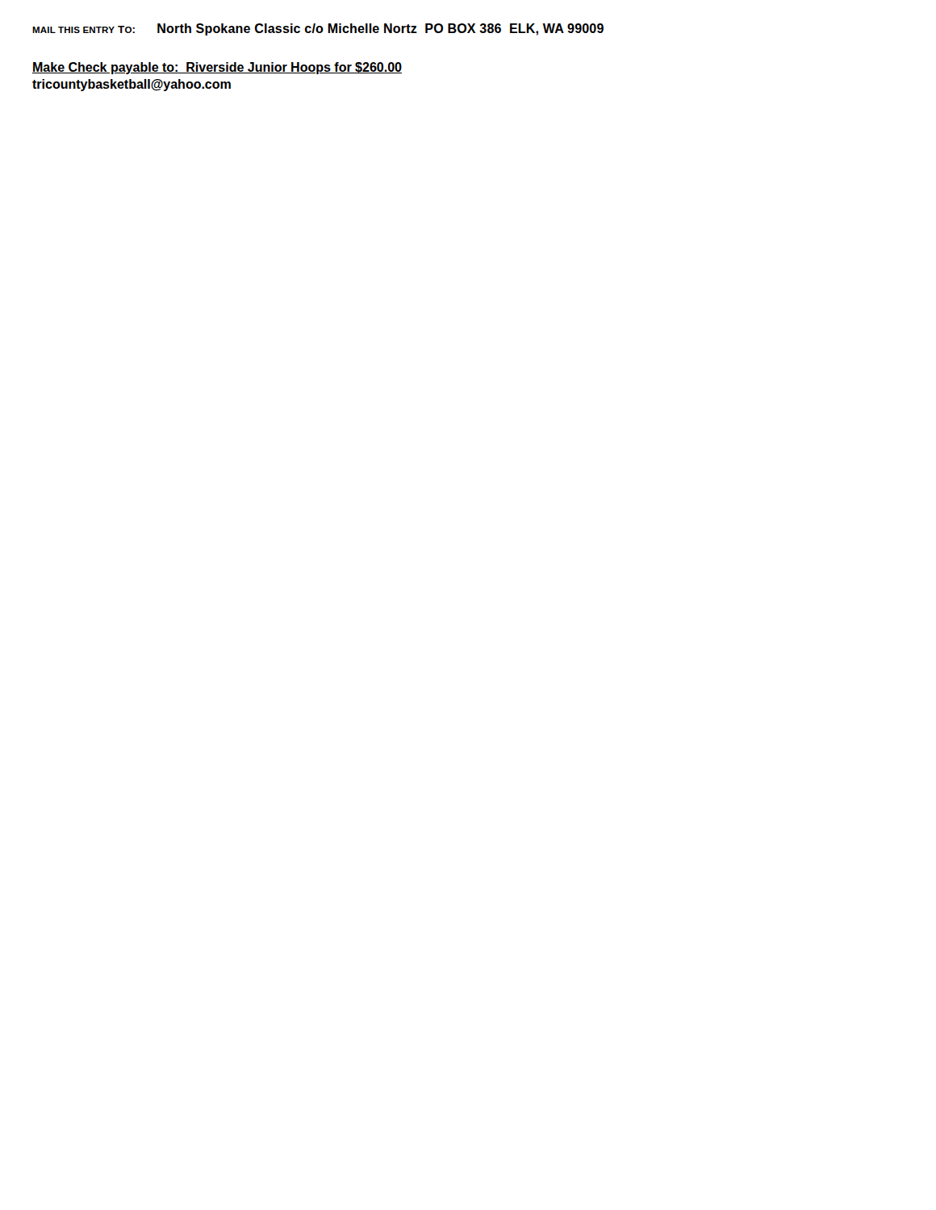Mail this entry To: North Spokane Classic c/o Michelle Nortz PO BOX 386 ELK, WA 99009
Make Check payable to: Riverside Junior Hoops for $260.00
tricountybasketball@yahoo.com